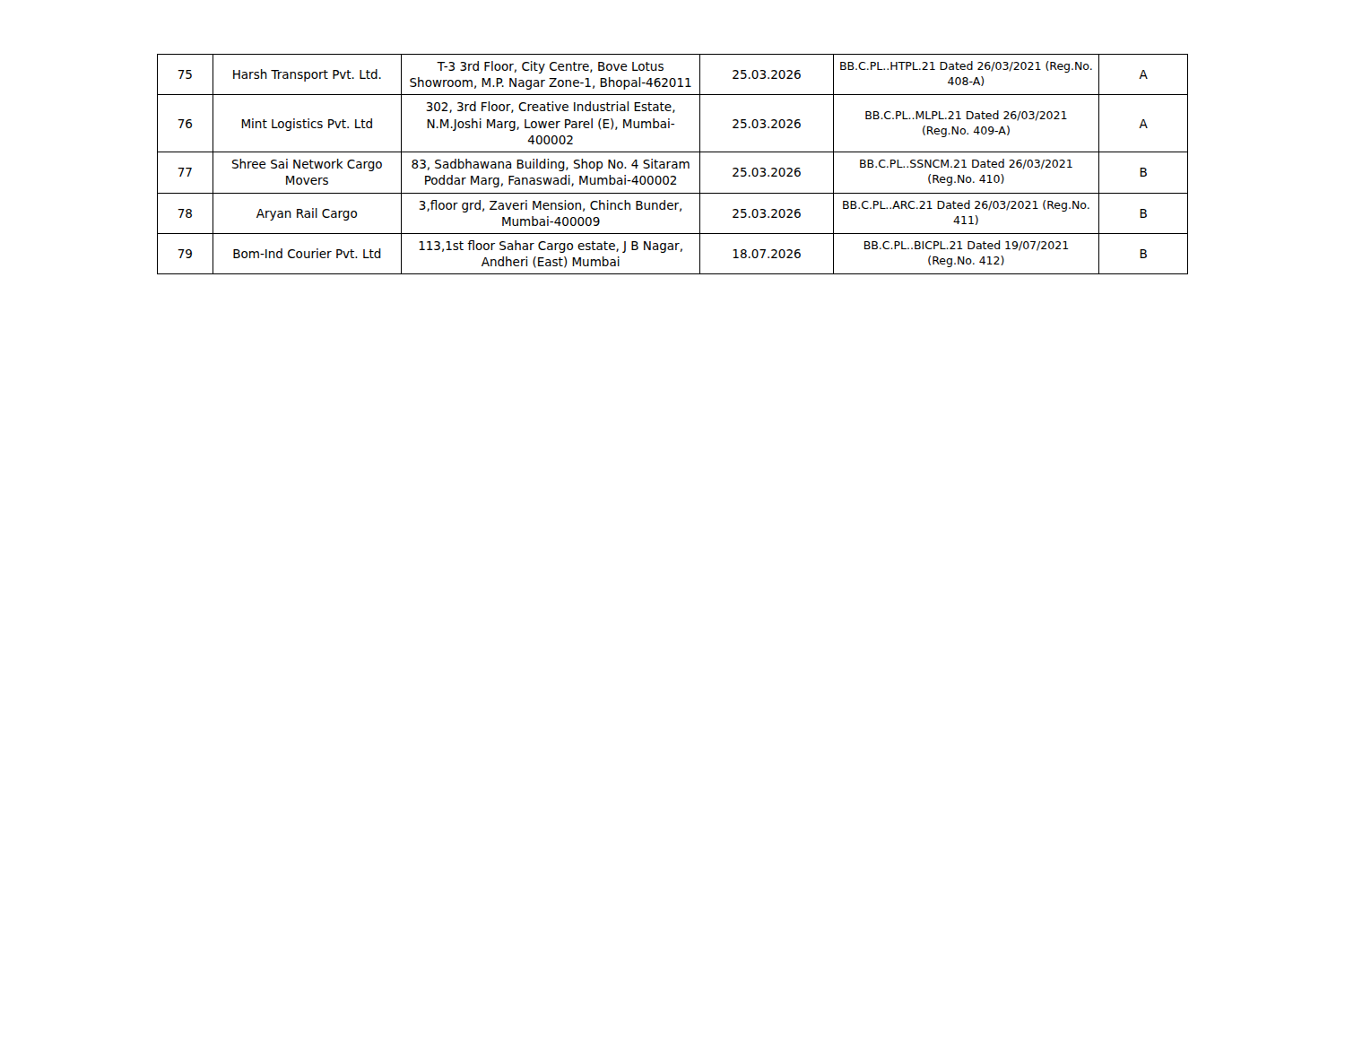| 75 | Harsh Transport Pvt. Ltd. | T-3 3rd Floor, City Centre, Bove Lotus Showroom, M.P. Nagar Zone-1, Bhopal-462011 | 25.03.2026 | BB.C.PL..HTPL.21 Dated 26/03/2021 (Reg.No. 408-A) | A |
| 76 | Mint Logistics Pvt. Ltd | 302, 3rd Floor, Creative Industrial Estate, N.M.Joshi Marg, Lower Parel (E), Mumbai-400002 | 25.03.2026 | BB.C.PL..MLPL.21 Dated 26/03/2021 (Reg.No. 409-A) | A |
| 77 | Shree Sai Network Cargo Movers | 83, Sadbhawana Building, Shop No. 4 Sitaram Poddar Marg, Fanaswadi, Mumbai-400002 | 25.03.2026 | BB.C.PL..SSNCM.21 Dated 26/03/2021 (Reg.No. 410) | B |
| 78 | Aryan Rail Cargo | 3,floor grd, Zaveri Mension, Chinch Bunder, Mumbai-400009 | 25.03.2026 | BB.C.PL..ARC.21 Dated 26/03/2021 (Reg.No. 411) | B |
| 79 | Bom-Ind Courier Pvt. Ltd | 113,1st floor Sahar Cargo estate, J B Nagar, Andheri (East) Mumbai | 18.07.2026 | BB.C.PL..BICPL.21 Dated 19/07/2021 (Reg.No. 412) | B |